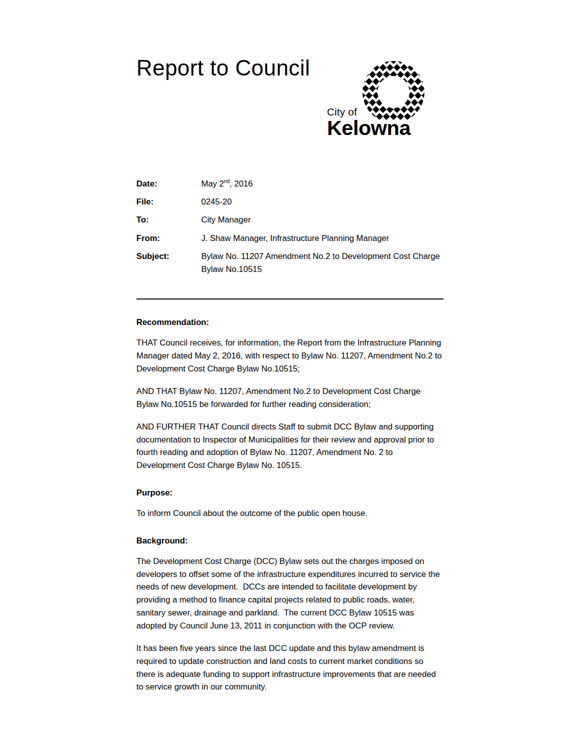Report to Council
City of Kelowna
| Date: | May 2 nd , 2016 |
| File: | 0245-20 |
| To: | City Manager |
| From: | J. Shaw Manager, Infrastructure Planning Manager |
| Subject: | Bylaw No. 11207 Amendment No.2 to Development Cost Charge Bylaw No.10515 |
Recommendation:
THAT Council receives, for information, the Report from the Infrastructure Planning Manager dated May 2, 2016, with respect to Bylaw No. 11207, Amendment No.2 to Development Cost Charge Bylaw No.10515;
AND THAT Bylaw No. 11207, Amendment No.2 to Development Cost Charge Bylaw No.10515 be forwarded for further reading consideration;
AND FURTHER THAT Council directs Staff to submit DCC Bylaw and supporting documentation to Inspector of Municipalities for their review and approval prior to fourth reading and adoption of Bylaw No. 11207, Amendment No. 2 to Development Cost Charge Bylaw No. 10515.
Purpose:
To inform Council about the outcome of the public open house.
Background:
The Development Cost Charge (DCC) Bylaw sets out the charges imposed on developers to offset some of the infrastructure expenditures incurred to service the needs of new development. DCCs are intended to facilitate development by providing a method to finance capital projects related to public roads, water, sanitary sewer, drainage and parkland. The current DCC Bylaw 10515 was adopted by Council June 13, 2011 in conjunction with the OCP review.
It has been five years since the last DCC update and this bylaw amendment is required to update construction and land costs to current market conditions so there is adequate funding to support infrastructure improvements that are needed to service growth in our community.